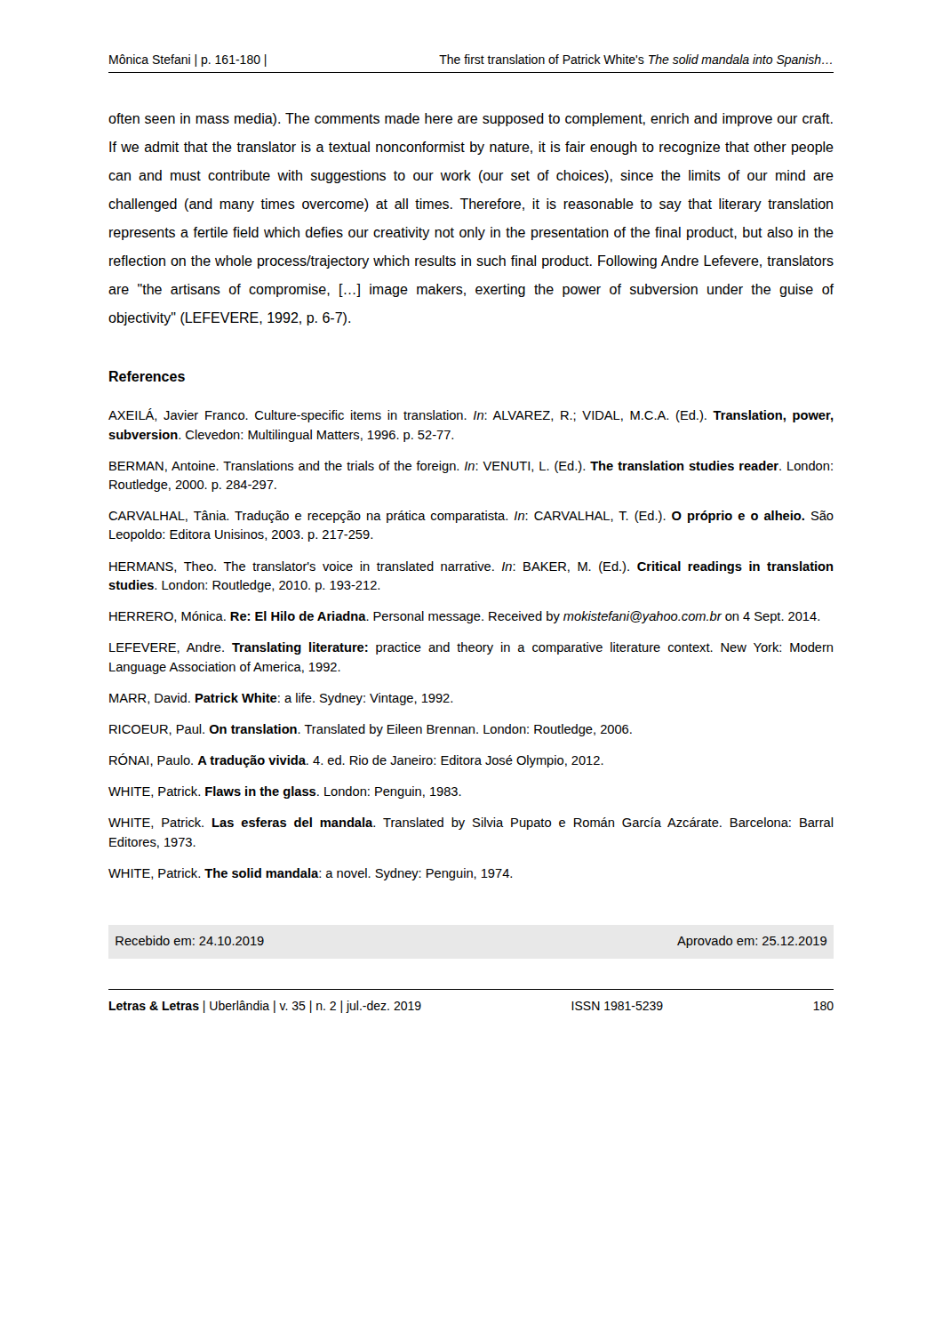Mônica Stefani | p. 161-180 | The first translation of Patrick White's The solid mandala into Spanish…
often seen in mass media). The comments made here are supposed to complement, enrich and improve our craft. If we admit that the translator is a textual nonconformist by nature, it is fair enough to recognize that other people can and must contribute with suggestions to our work (our set of choices), since the limits of our mind are challenged (and many times overcome) at all times. Therefore, it is reasonable to say that literary translation represents a fertile field which defies our creativity not only in the presentation of the final product, but also in the reflection on the whole process/trajectory which results in such final product. Following Andre Lefevere, translators are "the artisans of compromise, […] image makers, exerting the power of subversion under the guise of objectivity" (LEFEVERE, 1992, p. 6-7).
References
AXEILÁ, Javier Franco. Culture-specific items in translation. In: ALVAREZ, R.; VIDAL, M.C.A. (Ed.). Translation, power, subversion. Clevedon: Multilingual Matters, 1996. p. 52-77.
BERMAN, Antoine. Translations and the trials of the foreign. In: VENUTI, L. (Ed.). The translation studies reader. London: Routledge, 2000. p. 284-297.
CARVALHAL, Tânia. Tradução e recepção na prática comparatista. In: CARVALHAL, T. (Ed.). O próprio e o alheio. São Leopoldo: Editora Unisinos, 2003. p. 217-259.
HERMANS, Theo. The translator's voice in translated narrative. In: BAKER, M. (Ed.). Critical readings in translation studies. London: Routledge, 2010. p. 193-212.
HERRERO, Mónica. Re: El Hilo de Ariadna. Personal message. Received by mokistefani@yahoo.com.br on 4 Sept. 2014.
LEFEVERE, Andre. Translating literature: practice and theory in a comparative literature context. New York: Modern Language Association of America, 1992.
MARR, David. Patrick White: a life. Sydney: Vintage, 1992.
RICOEUR, Paul. On translation. Translated by Eileen Brennan. London: Routledge, 2006.
RÓNAI, Paulo. A tradução vivida. 4. ed. Rio de Janeiro: Editora José Olympio, 2012.
WHITE, Patrick. Flaws in the glass. London: Penguin, 1983.
WHITE, Patrick. Las esferas del mandala. Translated by Silvia Pupato e Román García Azcárate. Barcelona: Barral Editores, 1973.
WHITE, Patrick. The solid mandala: a novel. Sydney: Penguin, 1974.
Recebido em: 24.10.2019 Aprovado em: 25.12.2019
Letras & Letras | Uberlândia | v. 35 | n. 2 | jul.-dez. 2019 ISSN 1981-5239 180